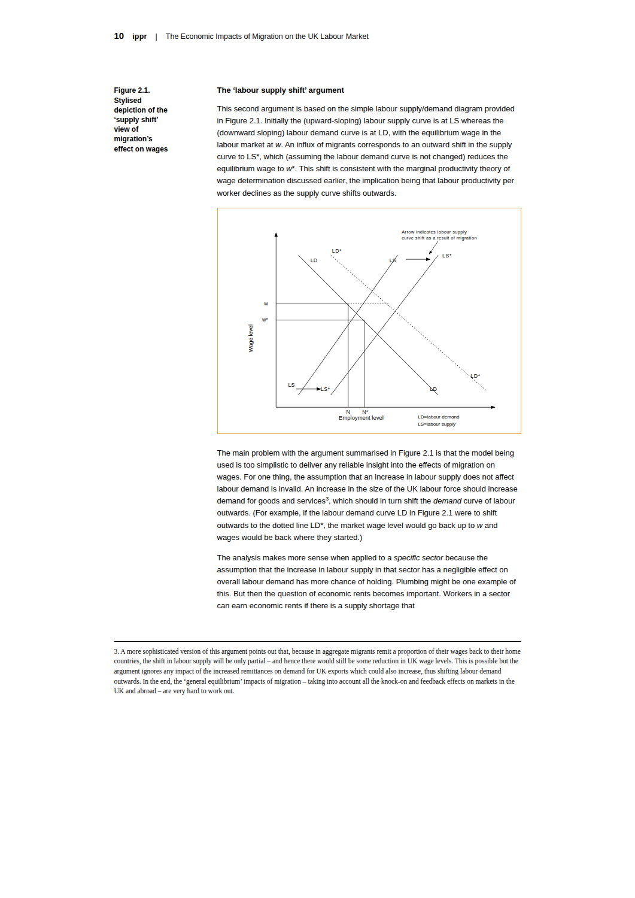10 ippr | The Economic Impacts of Migration on the UK Labour Market
Figure 2.1.
Stylised
depiction of the
‘supply shift’
view of
migration’s
effect on wages
The ‘labour supply shift’ argument
This second argument is based on the simple labour supply/demand diagram provided in Figure 2.1. Initially the (upward-sloping) labour supply curve is at LS whereas the (downward sloping) labour demand curve is at LD, with the equilibrium wage in the labour market at w. An influx of migrants corresponds to an outward shift in the supply curve to LS*, which (assuming the labour demand curve is not changed) reduces the equilibrium wage to w*. This shift is consistent with the marginal productivity theory of wage determination discussed earlier, the implication being that labour productivity per worker declines as the supply curve shifts outwards.
Wage level Employment level LD=labour demand LS=labour supply LD LD LD* LD* LS LS LS* LS* Arrow indicates labour supply curve shift as a result of migration w w* N N*
The main problem with the argument summarised in Figure 2.1 is that the model being used is too simplistic to deliver any reliable insight into the effects of migration on wages. For one thing, the assumption that an increase in labour supply does not affect labour demand is invalid. An increase in the size of the UK labour force should increase demand for goods and services3, which should in turn shift the demand curve of labour outwards. (For example, if the labour demand curve LD in Figure 2.1 were to shift outwards to the dotted line LD*, the market wage level would go back up to w and wages would be back where they started.)
The analysis makes more sense when applied to a specific sector because the assumption that the increase in labour supply in that sector has a negligible effect on overall labour demand has more chance of holding. Plumbing might be one example of this. But then the question of economic rents becomes important. Workers in a sector can earn economic rents if there is a supply shortage that
3. A more sophisticated version of this argument points out that, because in aggregate migrants remit a proportion of their wages back to their home countries, the shift in labour supply will be only partial – and hence there would still be some reduction in UK wage levels. This is possible but the argument ignores any impact of the increased remittances on demand for UK exports which could also increase, thus shifting labour demand outwards. In the end, the ‘general equilibrium’ impacts of migration – taking into account all the knock-on and feedback effects on markets in the UK and abroad – are very hard to work out.